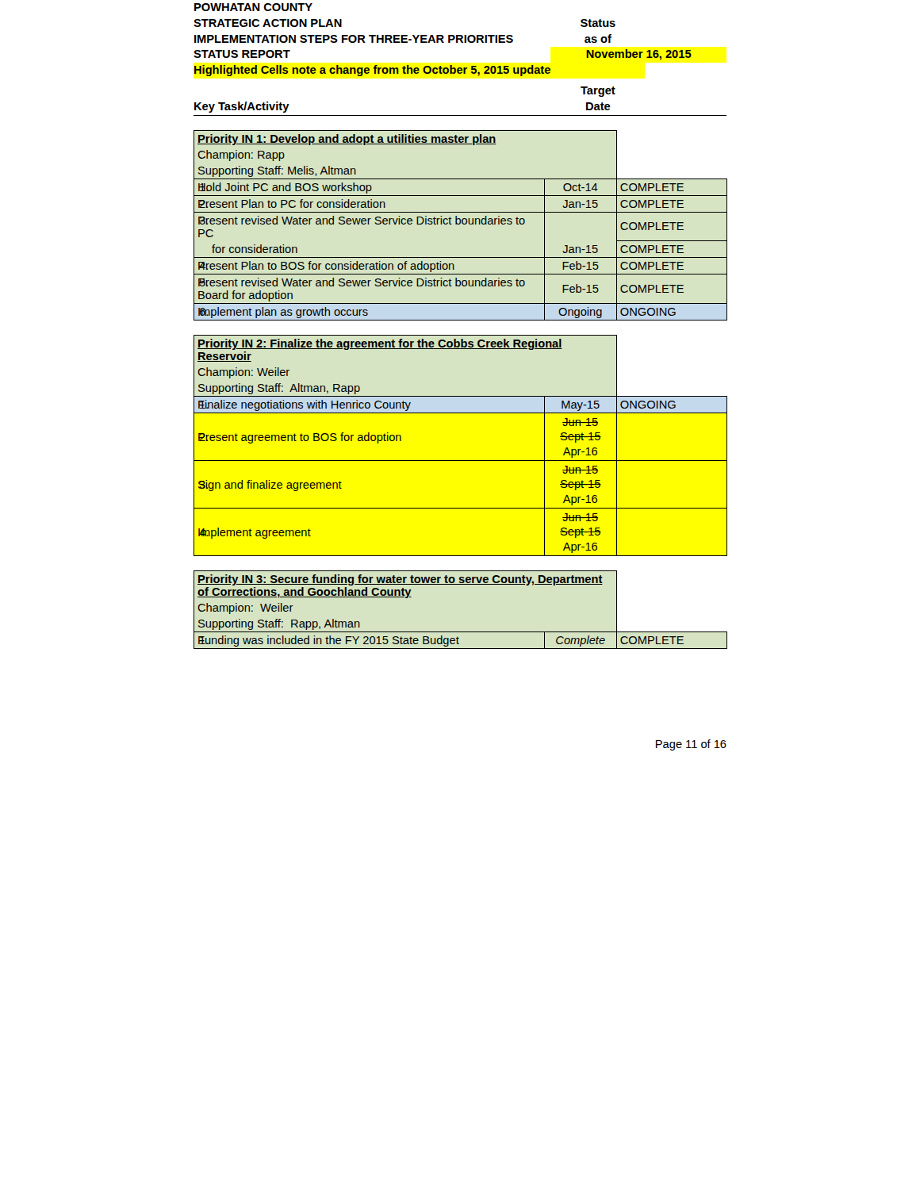| POWHATAN COUNTY | | |
| STRATEGIC ACTION PLAN | Status | |
| IMPLEMENTATION STEPS FOR THREE-YEAR PRIORITIES | as of | |
| STATUS REPORT | November 16, 2015 |
| Highlighted Cells note a change from the October 5, 2015 update | | |
| | Target | |
| Key Task/Activity | Date | |
| Priority IN 1: Develop and adopt a utilities master plan | |
| Champion: Rapp | |
| Supporting Staff: Melis, Altman | |
| 1. Hold Joint PC and BOS workshop | Oct-14 | COMPLETE |
| 2. Present Plan to PC for consideration | Jan-15 | COMPLETE |
| 3. Present revised Water and Sewer Service District boundaries to PC | | COMPLETE |
| for consideration | Jan-15 | COMPLETE |
| 4. Present Plan to BOS for consideration of adoption | Feb-15 | COMPLETE |
| 5. Present revised Water and Sewer Service District boundaries to Board for adoption | Feb-15 | COMPLETE |
| 6. Implement plan as growth occurs | Ongoing | ONGOING |
| Priority IN 2: Finalize the agreement for the Cobbs Creek Regional Reservoir | |
| Champion: Weiler | |
| Supporting Staff: Altman, Rapp | |
| 1. Finalize negotiations with Henrico County | May-15 | ONGOING |
| 2. Present agreement to BOS for adoption | Jun-15 Sept-15 Apr-16 | |
| 3. Sign and finalize agreement | Jun-15 Sept-15 Apr-16 | |
| 4. Implement agreement | Jun-15 Sept-15 Apr-16 | |
| Priority IN 3: Secure funding for water tower to serve County, Department of Corrections, and Goochland County | |
| Champion: Weiler | |
| Supporting Staff: Rapp, Altman | |
| 1. Funding was included in the FY 2015 State Budget | Complete | COMPLETE |
Page 11 of 16